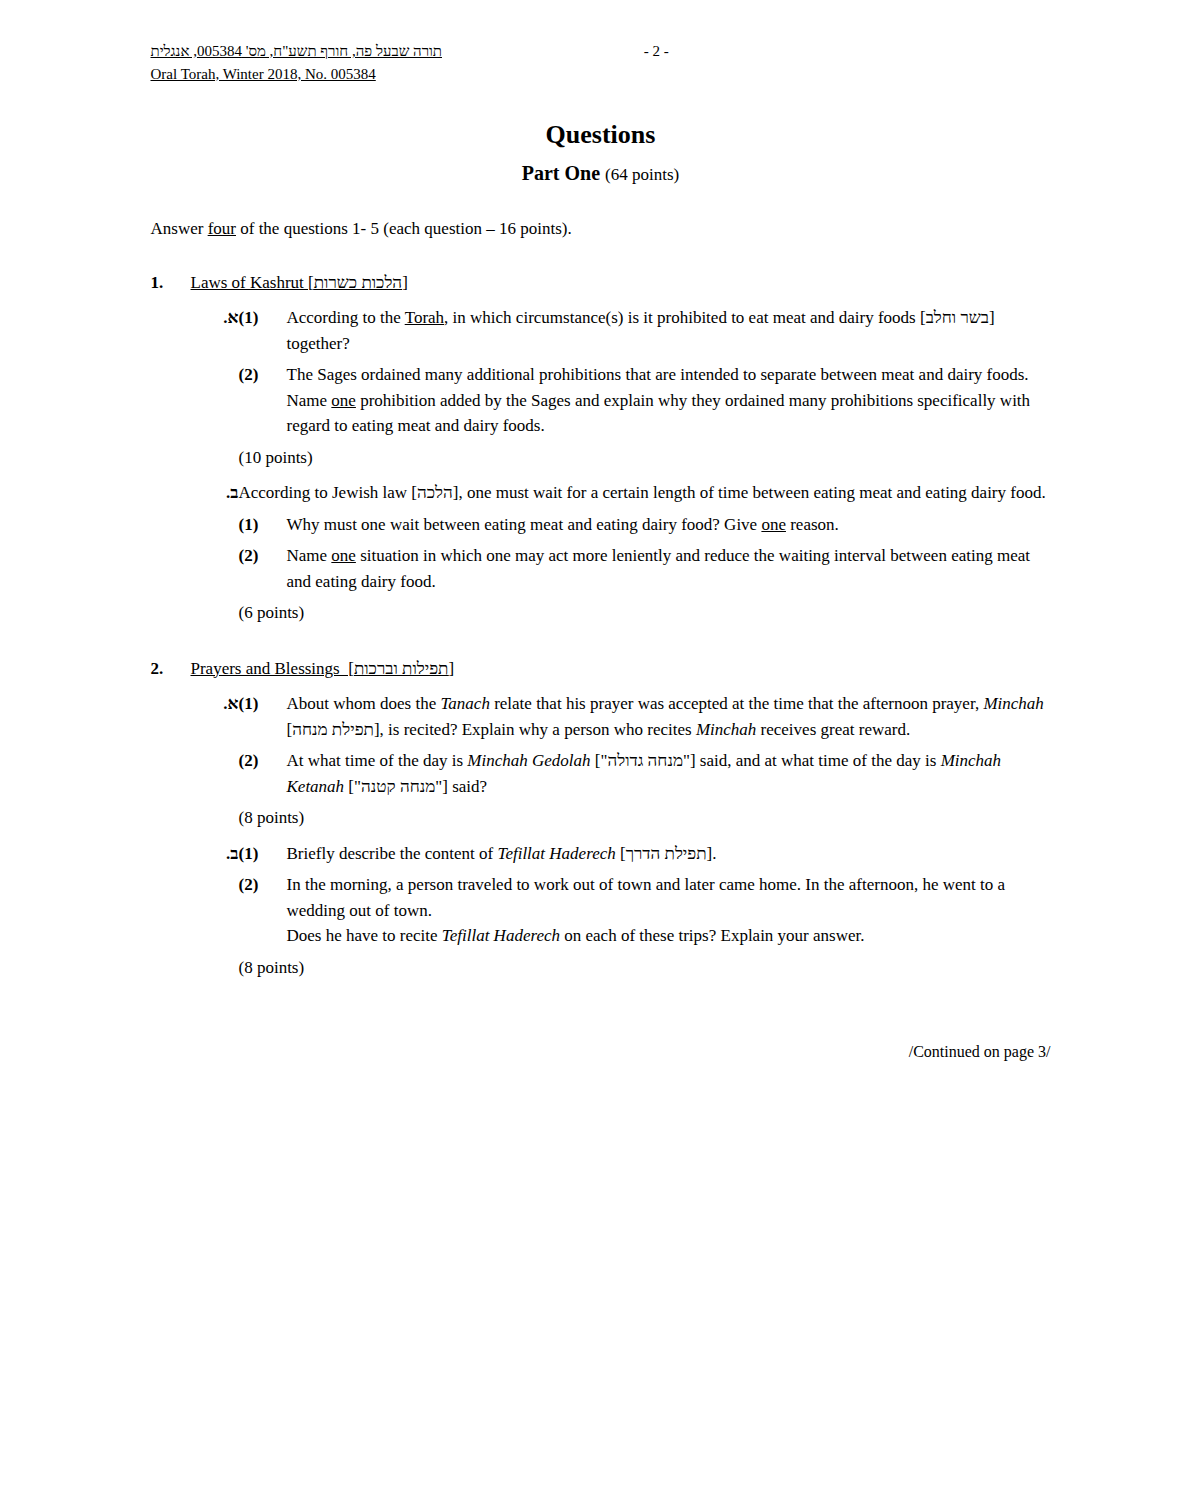תורה שבעל פה, חורף תשע"ח, מס' 005384, אנגלית
Oral Torah, Winter 2018, No. 005384
- 2 -
Questions
Part One (64 points)
Answer four of the questions 1- 5 (each question – 16 points).
1. Laws of Kashrut [הלכות כשרות]
א.
(1) According to the Torah, in which circumstance(s) is it prohibited to eat meat and dairy foods [בשר וחלב] together?
(2) The Sages ordained many additional prohibitions that are intended to separate between meat and dairy foods.
Name one prohibition added by the Sages and explain why they ordained many prohibitions specifically with regard to eating meat and dairy foods.
(10 points)
ב.
According to Jewish law [הלכה], one must wait for a certain length of time between eating meat and eating dairy food.
(1) Why must one wait between eating meat and eating dairy food? Give one reason.
(2) Name one situation in which one may act more leniently and reduce the waiting interval between eating meat and eating dairy food.
(6 points)
2. Prayers and Blessings [תפילות וברכות]
א.
(1) About whom does the Tanach relate that his prayer was accepted at the time that the afternoon prayer, Minchah [תפילת מנחה], is recited? Explain why a person who recites Minchah receives great reward.
(2) At what time of the day is Minchah Gedolah ["מנחה גדולה"] said, and at what time of the day is Minchah Ketanah ["מנחה קטנה"] said?
(8 points)
ב.
(1) Briefly describe the content of Tefillat Haderech [תפילת הדרך].
(2) In the morning, a person traveled to work out of town and later came home. In the afternoon, he went to a wedding out of town.
Does he have to recite Tefillat Haderech on each of these trips? Explain your answer.
(8 points)
/Continued on page 3/